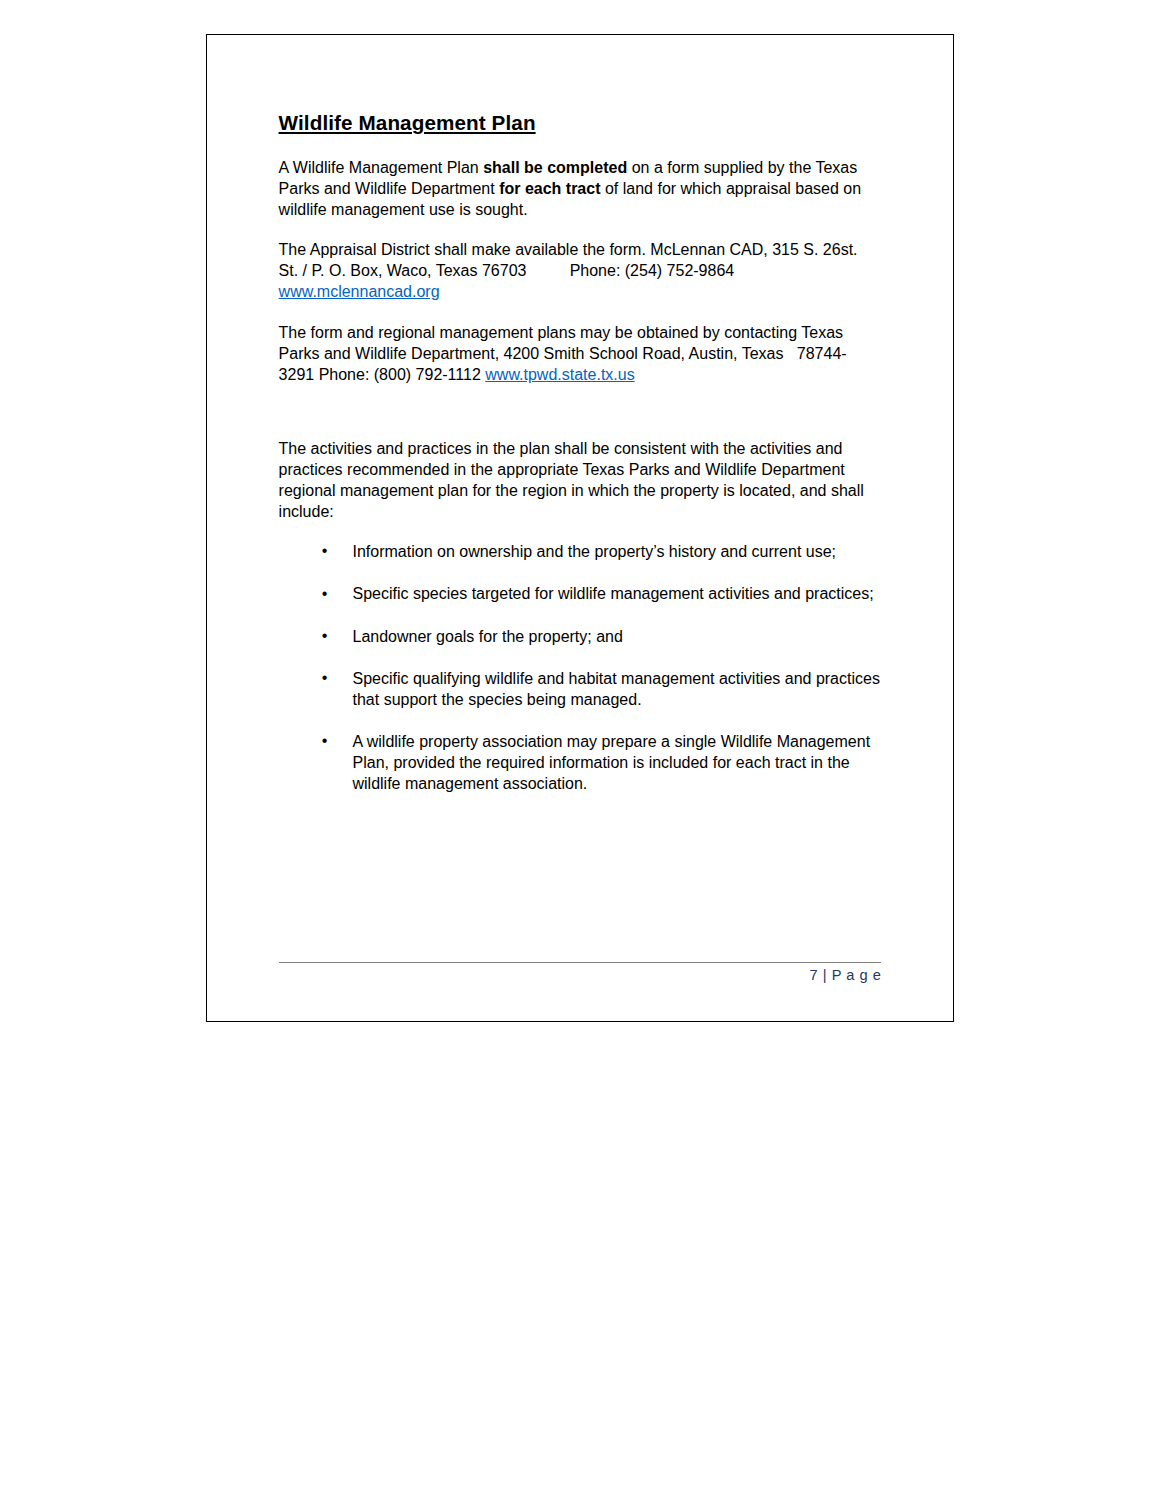Wildlife Management Plan
A Wildlife Management Plan shall be completed on a form supplied by the Texas Parks and Wildlife Department for each tract of land for which appraisal based on wildlife management use is sought.
The Appraisal District shall make available the form. McLennan CAD, 315 S. 26st. St. / P. O. Box, Waco, Texas 76703 Phone: (254) 752-9864 www.mclennancad.org
The form and regional management plans may be obtained by contacting Texas Parks and Wildlife Department, 4200 Smith School Road, Austin, Texas 78744-3291 Phone: (800) 792-1112 www.tpwd.state.tx.us
The activities and practices in the plan shall be consistent with the activities and practices recommended in the appropriate Texas Parks and Wildlife Department regional management plan for the region in which the property is located, and shall include:
Information on ownership and the property’s history and current use;
Specific species targeted for wildlife management activities and practices;
Landowner goals for the property; and
Specific qualifying wildlife and habitat management activities and practices that support the species being managed.
A wildlife property association may prepare a single Wildlife Management Plan, provided the required information is included for each tract in the wildlife management association.
7 | P a g e